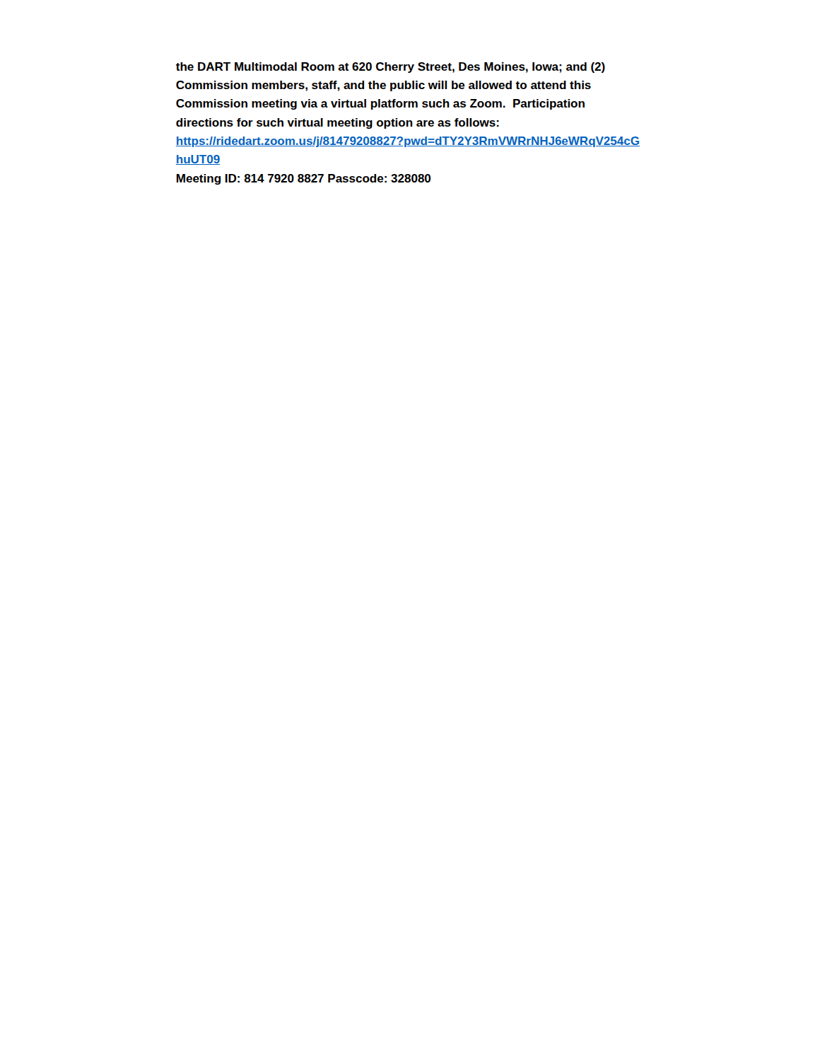the DART Multimodal Room at 620 Cherry Street, Des Moines, Iowa; and (2) Commission members, staff, and the public will be allowed to attend this Commission meeting via a virtual platform such as Zoom. Participation directions for such virtual meeting option are as follows:
https://ridedart.zoom.us/j/81479208827?pwd=dTY2Y3RmVWRrNHJ6eWRqV254cGhuUT09
Meeting ID: 814 7920 8827 Passcode: 328080